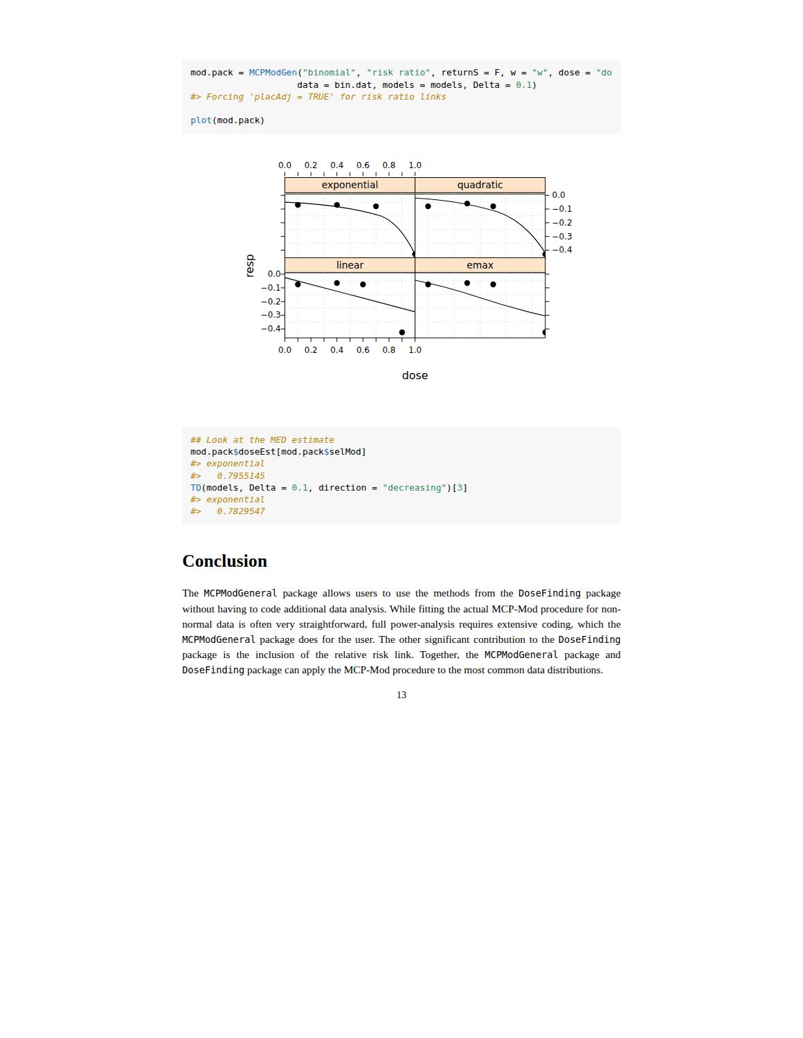mod.pack = MCPModGen("binomial", "risk ratio", returnS = F, w = "w", dose = "dose", resp = "resp",
                    data = bin.dat, models = models, Delta = 0.1)
#> Forcing 'placAdj = TRUE' for risk ratio links

plot(mod.pack)
0.0 0.2 0.4 0.6 0.8 1.0 exponential quadratic 0.0 −0.1 −0.2 −0.3 −0.4 linear emax 0.0 −0.1 −0.2 −0.3 −0.4 0.0 0.2 0.4 0.6 0.8 1.0 dose resp
## Look at the MED estimate
mod.pack$doseEst[mod.pack$selMod]
#> exponential
#>   0.7955145
TD(models, Delta = 0.1, direction = "decreasing")[3]
#> exponential
#>   0.7829547
Conclusion
The MCPModGeneral package allows users to use the methods from the DoseFinding package without having to code additional data analysis. While fitting the actual MCP-Mod procedure for non-normal data is often very straightforward, full power-analysis requires extensive coding, which the MCPModGeneral package does for the user. The other significant contribution to the DoseFinding package is the inclusion of the relative risk link. Together, the MCPModGeneral package and DoseFinding package can apply the MCP-Mod procedure to the most common data distributions.
13